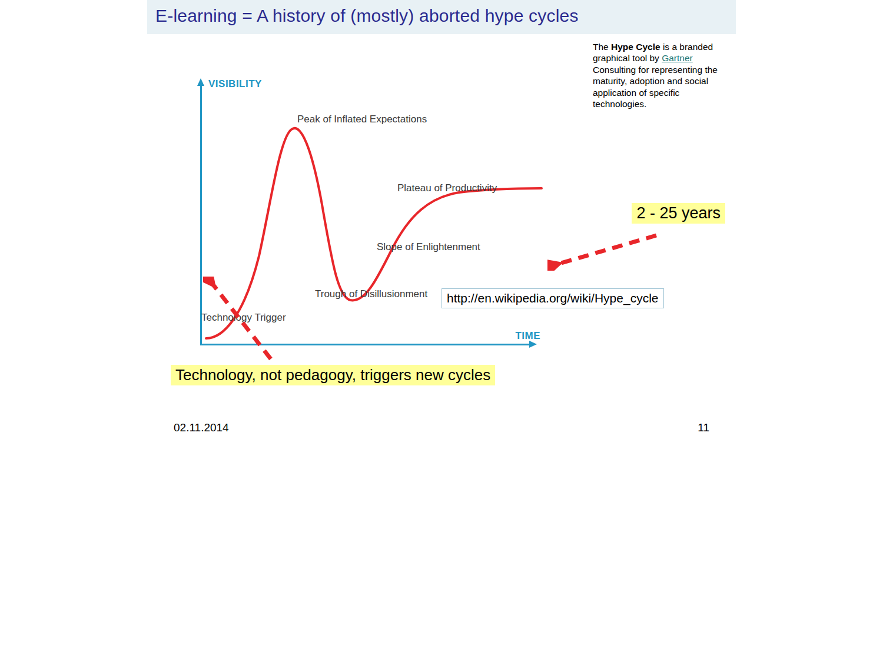E-learning = A history of (mostly) aborted hype cycles
The Hype Cycle is a branded graphical tool by Gartner Consulting for representing the maturity, adoption and social application of specific technologies.
VISIBILITY
TIME
Peak of Inflated Expectations
Plateau of Productivity
Slope of Enlightenment
Trough of Disillusionment
Technology Trigger
2 - 25 years
Technology, not pedagogy, triggers new cycles
http://en.wikipedia.org/wiki/Hype_cycle
02.11.2014
11